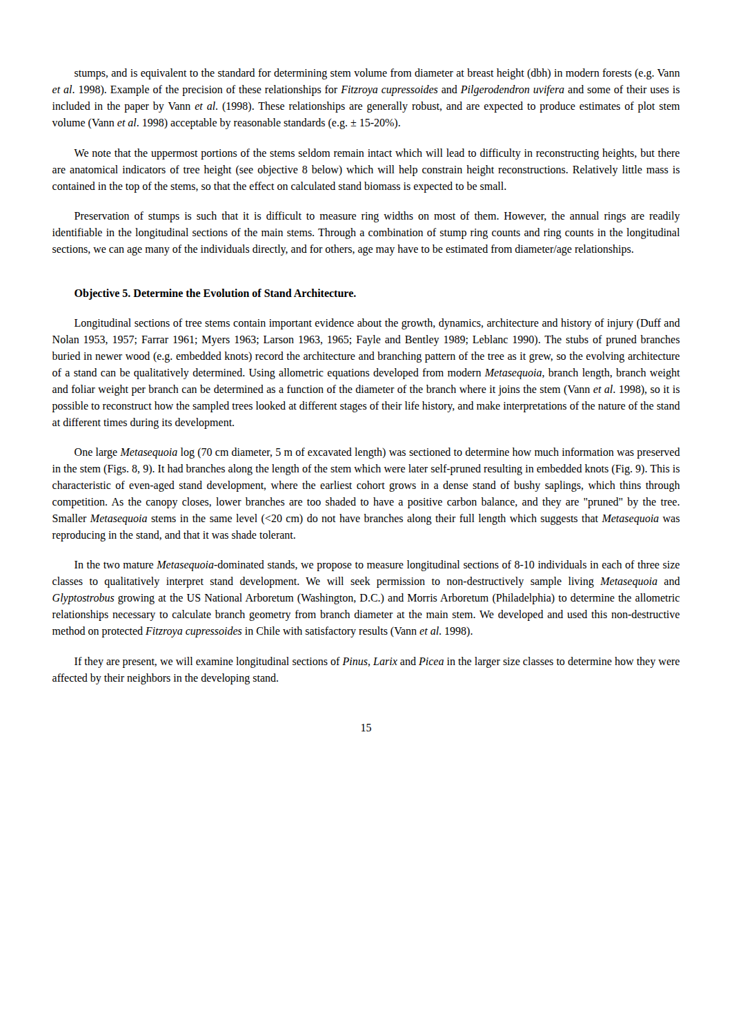stumps, and is equivalent to the standard for determining stem volume from diameter at breast height (dbh) in modern forests (e.g. Vann et al. 1998). Example of the precision of these relationships for Fitzroya cupressoides and Pilgerodendron uvifera and some of their uses is included in the paper by Vann et al. (1998). These relationships are generally robust, and are expected to produce estimates of plot stem volume (Vann et al. 1998) acceptable by reasonable standards (e.g. ± 15-20%).
We note that the uppermost portions of the stems seldom remain intact which will lead to difficulty in reconstructing heights, but there are anatomical indicators of tree height (see objective 8 below) which will help constrain height reconstructions. Relatively little mass is contained in the top of the stems, so that the effect on calculated stand biomass is expected to be small.
Preservation of stumps is such that it is difficult to measure ring widths on most of them. However, the annual rings are readily identifiable in the longitudinal sections of the main stems. Through a combination of stump ring counts and ring counts in the longitudinal sections, we can age many of the individuals directly, and for others, age may have to be estimated from diameter/age relationships.
Objective 5. Determine the Evolution of Stand Architecture.
Longitudinal sections of tree stems contain important evidence about the growth, dynamics, architecture and history of injury (Duff and Nolan 1953, 1957; Farrar 1961; Myers 1963; Larson 1963, 1965; Fayle and Bentley 1989; Leblanc 1990). The stubs of pruned branches buried in newer wood (e.g. embedded knots) record the architecture and branching pattern of the tree as it grew, so the evolving architecture of a stand can be qualitatively determined. Using allometric equations developed from modern Metasequoia, branch length, branch weight and foliar weight per branch can be determined as a function of the diameter of the branch where it joins the stem (Vann et al. 1998), so it is possible to reconstruct how the sampled trees looked at different stages of their life history, and make interpretations of the nature of the stand at different times during its development.
One large Metasequoia log (70 cm diameter, 5 m of excavated length) was sectioned to determine how much information was preserved in the stem (Figs. 8, 9). It had branches along the length of the stem which were later self-pruned resulting in embedded knots (Fig. 9). This is characteristic of even-aged stand development, where the earliest cohort grows in a dense stand of bushy saplings, which thins through competition. As the canopy closes, lower branches are too shaded to have a positive carbon balance, and they are "pruned" by the tree. Smaller Metasequoia stems in the same level (<20 cm) do not have branches along their full length which suggests that Metasequoia was reproducing in the stand, and that it was shade tolerant.
In the two mature Metasequoia-dominated stands, we propose to measure longitudinal sections of 8-10 individuals in each of three size classes to qualitatively interpret stand development. We will seek permission to non-destructively sample living Metasequoia and Glyptostrobus growing at the US National Arboretum (Washington, D.C.) and Morris Arboretum (Philadelphia) to determine the allometric relationships necessary to calculate branch geometry from branch diameter at the main stem. We developed and used this non-destructive method on protected Fitzroya cupressoides in Chile with satisfactory results (Vann et al. 1998).
If they are present, we will examine longitudinal sections of Pinus, Larix and Picea in the larger size classes to determine how they were affected by their neighbors in the developing stand.
15